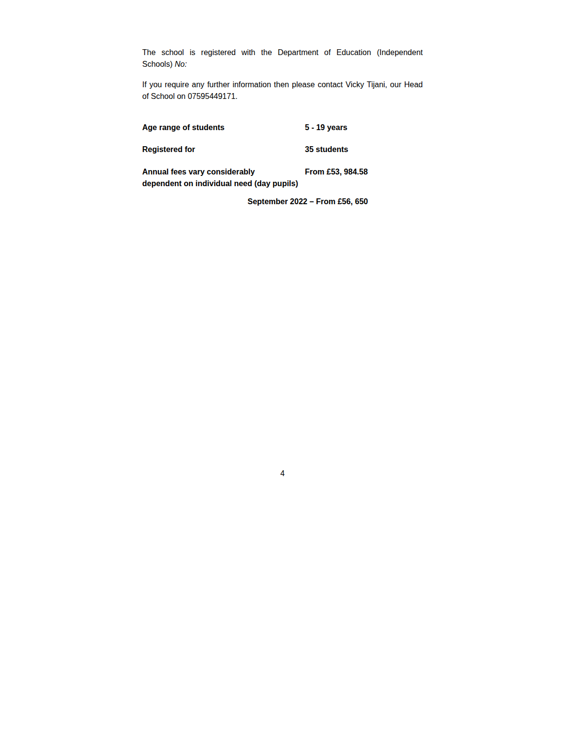The school is registered with the Department of Education (Independent Schools) No:
If you require any further information then please contact Vicky Tijani, our Head of School on 07595449171.
| Age range of students | 5 - 19 years |
| Registered for | 35 students |
| Annual fees vary considerably dependent on individual need (day pupils) | From £53, 984.58 |
September 2022 – From £56, 650
4